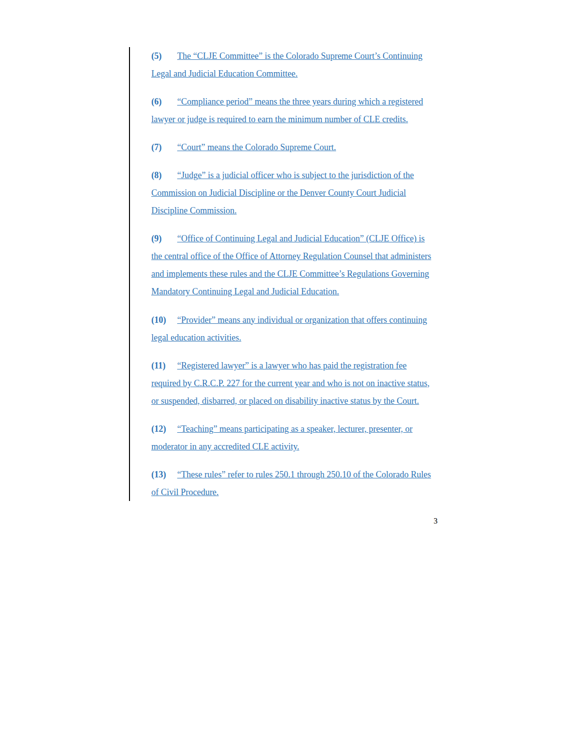(5) The “CLJE Committee” is the Colorado Supreme Court’s Continuing Legal and Judicial Education Committee.
(6)“Compliance period” means the three years during which a registered lawyer or judge is required to earn the minimum number of CLE credits.
(7)“Court” means the Colorado Supreme Court.
(8)“Judge” is a judicial officer who is subject to the jurisdiction of the Commission on Judicial Discipline or the Denver County Court Judicial Discipline Commission.
(9)“Office of Continuing Legal and Judicial Education” (CLJE Office) is the central office of the Office of Attorney Regulation Counsel that administers and implements these rules and the CLJE Committee’s Regulations Governing Mandatory Continuing Legal and Judicial Education.
(10)“Provider” means any individual or organization that offers continuing legal education activities.
(11)“Registered lawyer” is a lawyer who has paid the registration fee required by C.R.C.P. 227 for the current year and who is not on inactive status, or suspended, disbarred, or placed on disability inactive status by the Court.
(12)“Teaching” means participating as a speaker, lecturer, presenter, or moderator in any accredited CLE activity.
(13)“These rules” refer to rules 250.1 through 250.10 of the Colorado Rules of Civil Procedure.
3